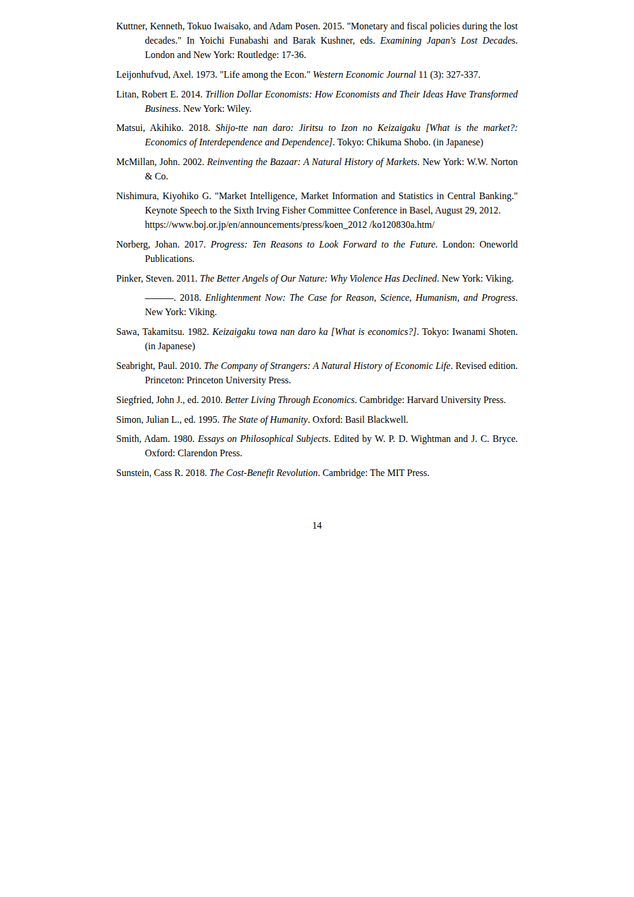Kuttner, Kenneth, Tokuo Iwaisako, and Adam Posen. 2015. "Monetary and fiscal policies during the lost decades." In Yoichi Funabashi and Barak Kushner, eds. Examining Japan's Lost Decades. London and New York: Routledge: 17-36.
Leijonhufvud, Axel. 1973. "Life among the Econ." Western Economic Journal 11 (3): 327-337.
Litan, Robert E. 2014. Trillion Dollar Economists: How Economists and Their Ideas Have Transformed Business. New York: Wiley.
Matsui, Akihiko. 2018. Shijo-tte nan daro: Jiritsu to Izon no Keizaigaku [What is the market?: Economics of Interdependence and Dependence]. Tokyo: Chikuma Shobo. (in Japanese)
McMillan, John. 2002. Reinventing the Bazaar: A Natural History of Markets. New York: W.W. Norton & Co.
Nishimura, Kiyohiko G. "Market Intelligence, Market Information and Statistics in Central Banking." Keynote Speech to the Sixth Irving Fisher Committee Conference in Basel, August 29, 2012.
https://www.boj.or.jp/en/announcements/press/koen_2012 /ko120830a.htm/
Norberg, Johan. 2017. Progress: Ten Reasons to Look Forward to the Future. London: Oneworld Publications.
Pinker, Steven. 2011. The Better Angels of Our Nature: Why Violence Has Declined. New York: Viking.
———. 2018. Enlightenment Now: The Case for Reason, Science, Humanism, and Progress. New York: Viking.
Sawa, Takamitsu. 1982. Keizaigaku towa nan daro ka [What is economics?]. Tokyo: Iwanami Shoten. (in Japanese)
Seabright, Paul. 2010. The Company of Strangers: A Natural History of Economic Life. Revised edition. Princeton: Princeton University Press.
Siegfried, John J., ed. 2010. Better Living Through Economics. Cambridge: Harvard University Press.
Simon, Julian L., ed. 1995. The State of Humanity. Oxford: Basil Blackwell.
Smith, Adam. 1980. Essays on Philosophical Subjects. Edited by W. P. D. Wightman and J. C. Bryce. Oxford: Clarendon Press.
Sunstein, Cass R. 2018. The Cost-Benefit Revolution. Cambridge: The MIT Press.
14